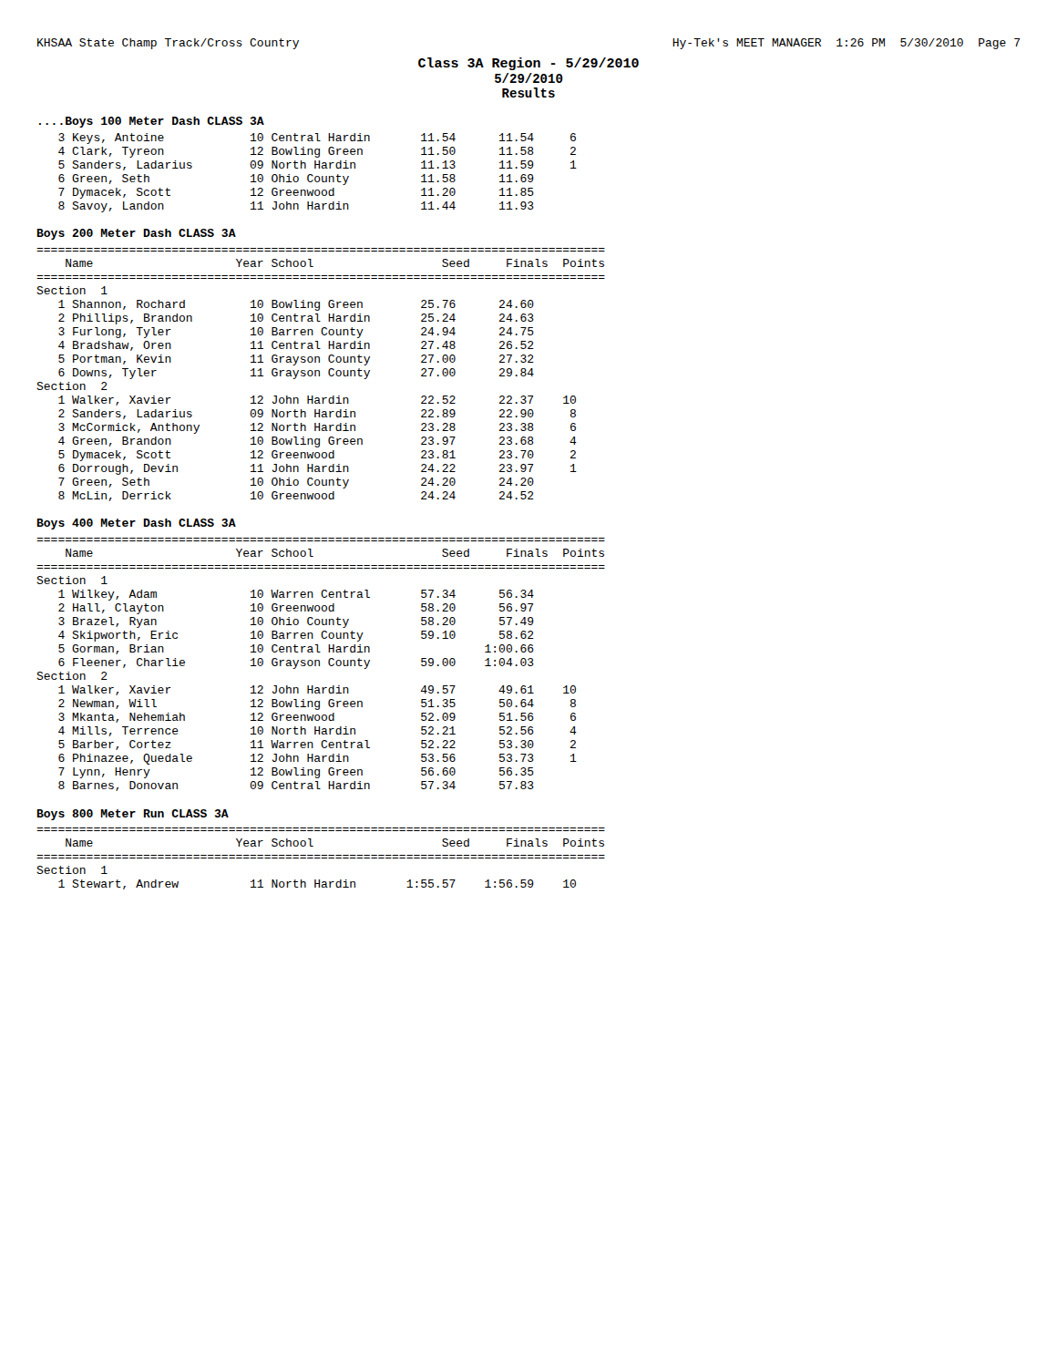KHSAA State Champ Track/Cross Country Hy-Tek's MEET MANAGER 1:26 PM 5/30/2010 Page 7
Class 3A Region - 5/29/2010
5/29/2010
Results
....Boys 100 Meter Dash CLASS 3A
   3 Keys, Antoine            10 Central Hardin       11.54      11.54     6
   4 Clark, Tyreon            12 Bowling Green        11.50      11.58     2
   5 Sanders, Ladarius        09 North Hardin         11.13      11.59     1
   6 Green, Seth              10 Ohio County          11.58      11.69
   7 Dymacek, Scott           12 Greenwood            11.20      11.85
   8 Savoy, Landon            11 John Hardin          11.44      11.93
Boys 200 Meter Dash CLASS 3A
================================================================================
    Name                    Year School                  Seed     Finals  Points
================================================================================
Section  1
   1 Shannon, Rochard         10 Bowling Green        25.76      24.60
   2 Phillips, Brandon        10 Central Hardin       25.24      24.63
   3 Furlong, Tyler           10 Barren County        24.94      24.75
   4 Bradshaw, Oren           11 Central Hardin       27.48      26.52
   5 Portman, Kevin           11 Grayson County       27.00      27.32
   6 Downs, Tyler             11 Grayson County       27.00      29.84
Section  2
   1 Walker, Xavier           12 John Hardin          22.52      22.37    10
   2 Sanders, Ladarius        09 North Hardin         22.89      22.90     8
   3 McCormick, Anthony       12 North Hardin         23.28      23.38     6
   4 Green, Brandon           10 Bowling Green        23.97      23.68     4
   5 Dymacek, Scott           12 Greenwood            23.81      23.70     2
   6 Dorrough, Devin          11 John Hardin          24.22      23.97     1
   7 Green, Seth              10 Ohio County          24.20      24.20
   8 McLin, Derrick           10 Greenwood            24.24      24.52
Boys 400 Meter Dash CLASS 3A
================================================================================
    Name                    Year School                  Seed     Finals  Points
================================================================================
Section  1
   1 Wilkey, Adam             10 Warren Central       57.34      56.34
   2 Hall, Clayton            10 Greenwood            58.20      56.97
   3 Brazel, Ryan             10 Ohio County          58.20      57.49
   4 Skipworth, Eric          10 Barren County        59.10      58.62
   5 Gorman, Brian            10 Central Hardin                1:00.66
   6 Fleener, Charlie         10 Grayson County       59.00    1:04.03
Section  2
   1 Walker, Xavier           12 John Hardin          49.57      49.61    10
   2 Newman, Will             12 Bowling Green        51.35      50.64     8
   3 Mkanta, Nehemiah         12 Greenwood            52.09      51.56     6
   4 Mills, Terrence          10 North Hardin         52.21      52.56     4
   5 Barber, Cortez           11 Warren Central       52.22      53.30     2
   6 Phinazee, Quedale        12 John Hardin          53.56      53.73     1
   7 Lynn, Henry              12 Bowling Green        56.60      56.35
   8 Barnes, Donovan          09 Central Hardin       57.34      57.83
Boys 800 Meter Run CLASS 3A
================================================================================
    Name                    Year School                  Seed     Finals  Points
================================================================================
Section  1
   1 Stewart, Andrew          11 North Hardin       1:55.57    1:56.59    10